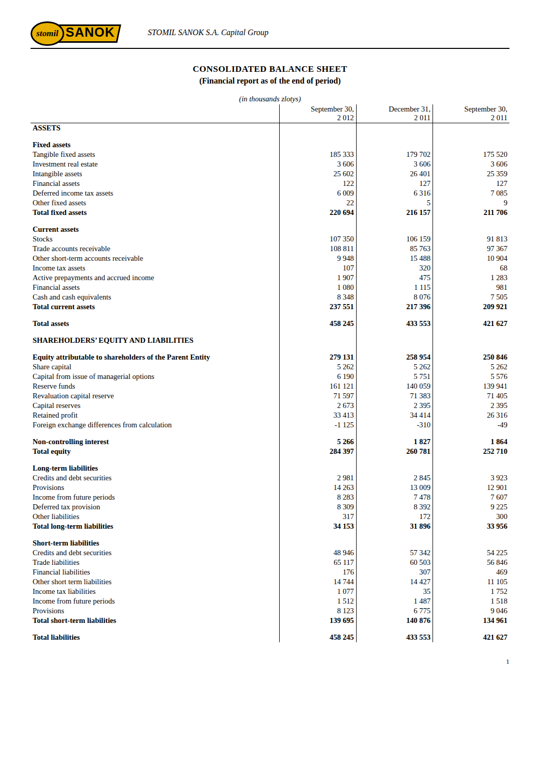stomil
SANOK
STOMIL SANOK S.A. Capital Group
CONSOLIDATED BALANCE SHEET
(Financial report as of the end of period)
(in thousands zlotys)
| | September 30, 2 012 | December 31, 2 011 | September 30, 2 011 |
| --- | --- | --- | --- |
| ASSETS | | | |
| Fixed assets | | | |
| Tangible fixed assets | 185 333 | 179 702 | 175 520 |
| Investment real estate | 3 606 | 3 606 | 3 606 |
| Intangible assets | 25 602 | 26 401 | 25 359 |
| Financial assets | 122 | 127 | 127 |
| Deferred income tax assets | 6 009 | 6 316 | 7 085 |
| Other fixed assets | 22 | 5 | 9 |
| Total fixed assets | 220 694 | 216 157 | 211 706 |
| Current assets | | | |
| Stocks | 107 350 | 106 159 | 91 813 |
| Trade accounts receivable | 108 811 | 85 763 | 97 367 |
| Other short-term accounts receivable | 9 948 | 15 488 | 10 904 |
| Income tax assets | 107 | 320 | 68 |
| Active prepayments and accrued income | 1 907 | 475 | 1 283 |
| Financial assets | 1 080 | 1 115 | 981 |
| Cash and cash equivalents | 8 348 | 8 076 | 7 505 |
| Total current assets | 237 551 | 217 396 | 209 921 |
| Total assets | 458 245 | 433 553 | 421 627 |
| SHAREHOLDERS’ EQUITY AND LIABILITIES | | | |
| Equity attributable to shareholders of the Parent Entity | 279 131 | 258 954 | 250 846 |
| Share capital | 5 262 | 5 262 | 5 262 |
| Capital from issue of managerial options | 6 190 | 5 751 | 5 576 |
| Reserve funds | 161 121 | 140 059 | 139 941 |
| Revaluation capital reserve | 71 597 | 71 383 | 71 405 |
| Capital reserves | 2 673 | 2 395 | 2 395 |
| Retained profit | 33 413 | 34 414 | 26 316 |
| Foreign exchange differences from calculation | -1 125 | -310 | -49 |
| Non-controlling interest | 5 266 | 1 827 | 1 864 |
| Total equity | 284 397 | 260 781 | 252 710 |
| Long-term liabilities | | | |
| Credits and debt securities | 2 981 | 2 845 | 3 923 |
| Provisions | 14 263 | 13 009 | 12 901 |
| Income from future periods | 8 283 | 7 478 | 7 607 |
| Deferred tax provision | 8 309 | 8 392 | 9 225 |
| Other liabilities | 317 | 172 | 300 |
| Total long-term liabilities | 34 153 | 31 896 | 33 956 |
| Short-term liabilities | | | |
| Credits and debt securities | 48 946 | 57 342 | 54 225 |
| Trade liabilities | 65 117 | 60 503 | 56 846 |
| Financial liabilities | 176 | 307 | 469 |
| Other short term liabilities | 14 744 | 14 427 | 11 105 |
| Income tax liabilities | 1 077 | 35 | 1 752 |
| Income from future periods | 1 512 | 1 487 | 1 518 |
| Provisions | 8 123 | 6 775 | 9 046 |
| Total short-term liabilities | 139 695 | 140 876 | 134 961 |
| Total liabilities | 458 245 | 433 553 | 421 627 |
1